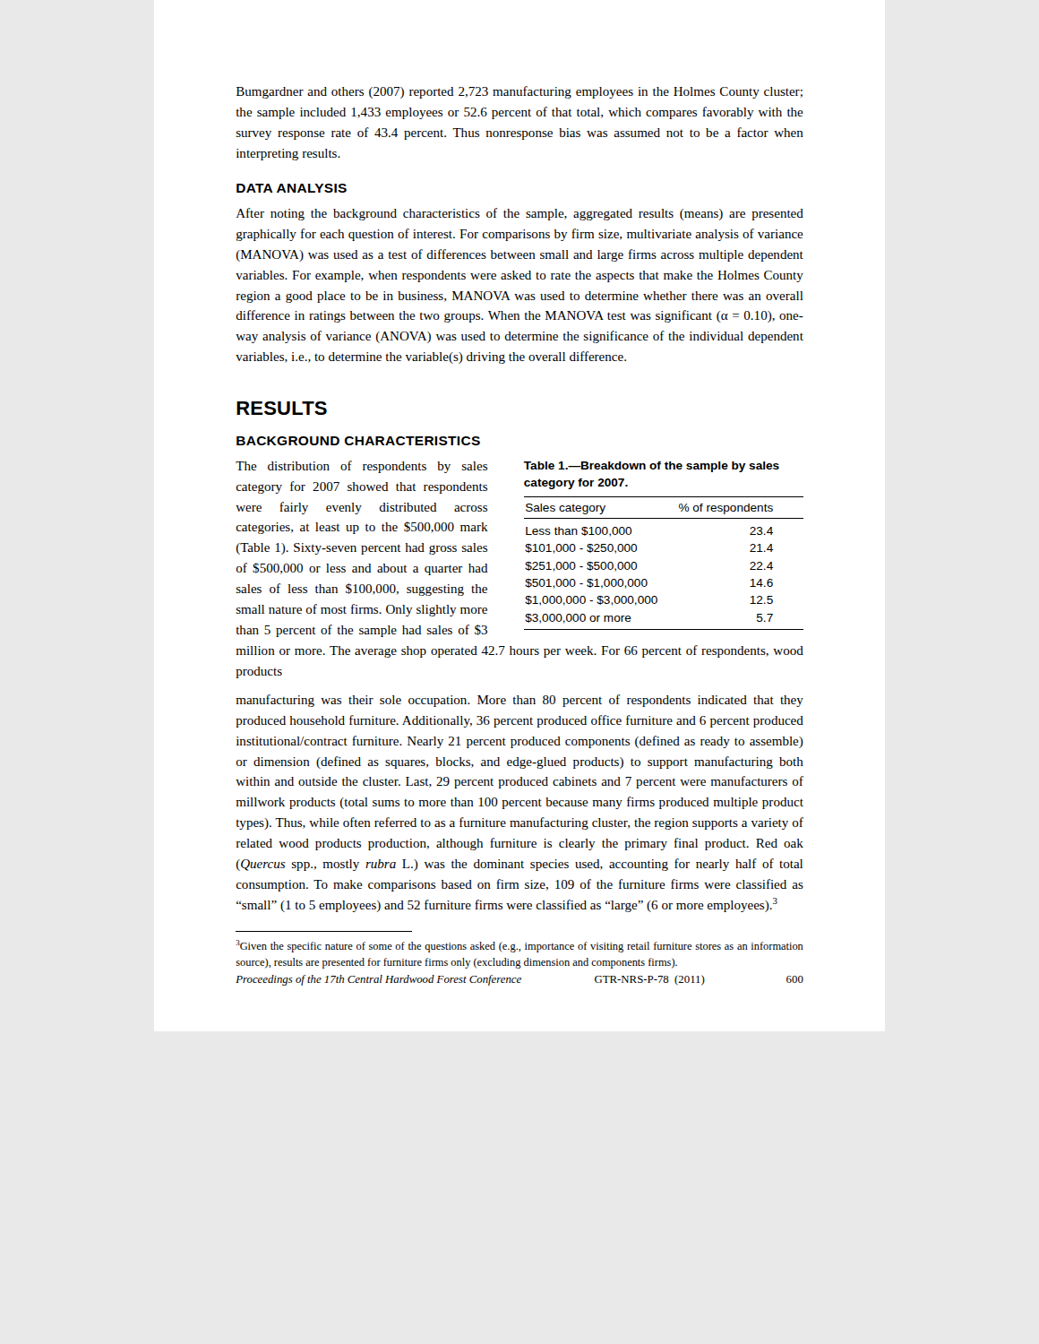Bumgardner and others (2007) reported 2,723 manufacturing employees in the Holmes County cluster; the sample included 1,433 employees or 52.6 percent of that total, which compares favorably with the survey response rate of 43.4 percent. Thus nonresponse bias was assumed not to be a factor when interpreting results.
DATA ANALYSIS
After noting the background characteristics of the sample, aggregated results (means) are presented graphically for each question of interest. For comparisons by firm size, multivariate analysis of variance (MANOVA) was used as a test of differences between small and large firms across multiple dependent variables. For example, when respondents were asked to rate the aspects that make the Holmes County region a good place to be in business, MANOVA was used to determine whether there was an overall difference in ratings between the two groups. When the MANOVA test was significant (α = 0.10), one-way analysis of variance (ANOVA) was used to determine the significance of the individual dependent variables, i.e., to determine the variable(s) driving the overall difference.
RESULTS
BACKGROUND CHARACTERISTICS
Table 1.—Breakdown of the sample by sales category for 2007.
| Sales category | % of respondents |
| --- | --- |
| Less than $100,000 | 23.4 |
| $101,000 - $250,000 | 21.4 |
| $251,000 - $500,000 | 22.4 |
| $501,000 - $1,000,000 | 14.6 |
| $1,000,000 - $3,000,000 | 12.5 |
| $3,000,000 or more | 5.7 |
The distribution of respondents by sales category for 2007 showed that respondents were fairly evenly distributed across categories, at least up to the $500,000 mark (Table 1). Sixty-seven percent had gross sales of $500,000 or less and about a quarter had sales of less than $100,000, suggesting the small nature of most firms. Only slightly more than 5 percent of the sample had sales of $3 million or more. The average shop operated 42.7 hours per week. For 66 percent of respondents, wood products
manufacturing was their sole occupation. More than 80 percent of respondents indicated that they produced household furniture. Additionally, 36 percent produced office furniture and 6 percent produced institutional/contract furniture. Nearly 21 percent produced components (defined as ready to assemble) or dimension (defined as squares, blocks, and edge-glued products) to support manufacturing both within and outside the cluster. Last, 29 percent produced cabinets and 7 percent were manufacturers of millwork products (total sums to more than 100 percent because many firms produced multiple product types). Thus, while often referred to as a furniture manufacturing cluster, the region supports a variety of related wood products production, although furniture is clearly the primary final product. Red oak (Quercus spp., mostly rubra L.) was the dominant species used, accounting for nearly half of total consumption. To make comparisons based on firm size, 109 of the furniture firms were classified as “small” (1 to 5 employees) and 52 furniture firms were classified as “large” (6 or more employees).3
3Given the specific nature of some of the questions asked (e.g., importance of visiting retail furniture stores as an information source), results are presented for furniture firms only (excluding dimension and components firms).
Proceedings of the 17th Central Hardwood Forest Conference
GTR-NRS-P-78 (2011)
600